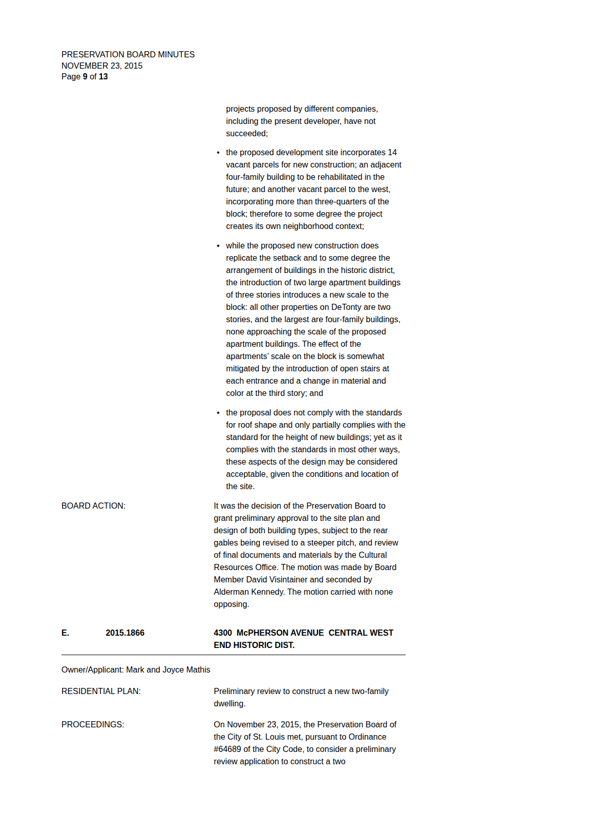PRESERVATION BOARD MINUTES
NOVEMBER 23, 2015
Page 9 of 13
projects proposed by different companies, including the present developer, have not succeeded;
the proposed development site incorporates 14 vacant parcels for new construction; an adjacent four-family building to be rehabilitated in the future; and another vacant parcel to the west, incorporating more than three-quarters of the block; therefore to some degree the project creates its own neighborhood context;
while the proposed new construction does replicate the setback and to some degree the arrangement of buildings in the historic district, the introduction of two large apartment buildings of three stories introduces a new scale to the block: all other properties on DeTonty are two stories, and the largest are four-family buildings, none approaching the scale of the proposed apartment buildings. The effect of the apartments’ scale on the block is somewhat mitigated by the introduction of open stairs at each entrance and a change in material and color at the third story; and
the proposal does not comply with the standards for roof shape and only partially complies with the standard for the height of new buildings; yet as it complies with the standards in most other ways, these aspects of the design may be considered acceptable, given the conditions and location of the site.
BOARD ACTION:
It was the decision of the Preservation Board to grant preliminary approval to the site plan and design of both building types, subject to the rear gables being revised to a steeper pitch, and review of final documents and materials by the Cultural Resources Office. The motion was made by Board Member David Visintainer and seconded by Alderman Kennedy. The motion carried with none opposing.
E.
2015.1866
4300 McPHERSON AVENUE CENTRAL WEST END HISTORIC DIST.
Owner/Applicant: Mark and Joyce Mathis
RESIDENTIAL PLAN:
Preliminary review to construct a new two-family dwelling.
PROCEEDINGS:
On November 23, 2015, the Preservation Board of the City of St. Louis met, pursuant to Ordinance #64689 of the City Code, to consider a preliminary review application to construct a two